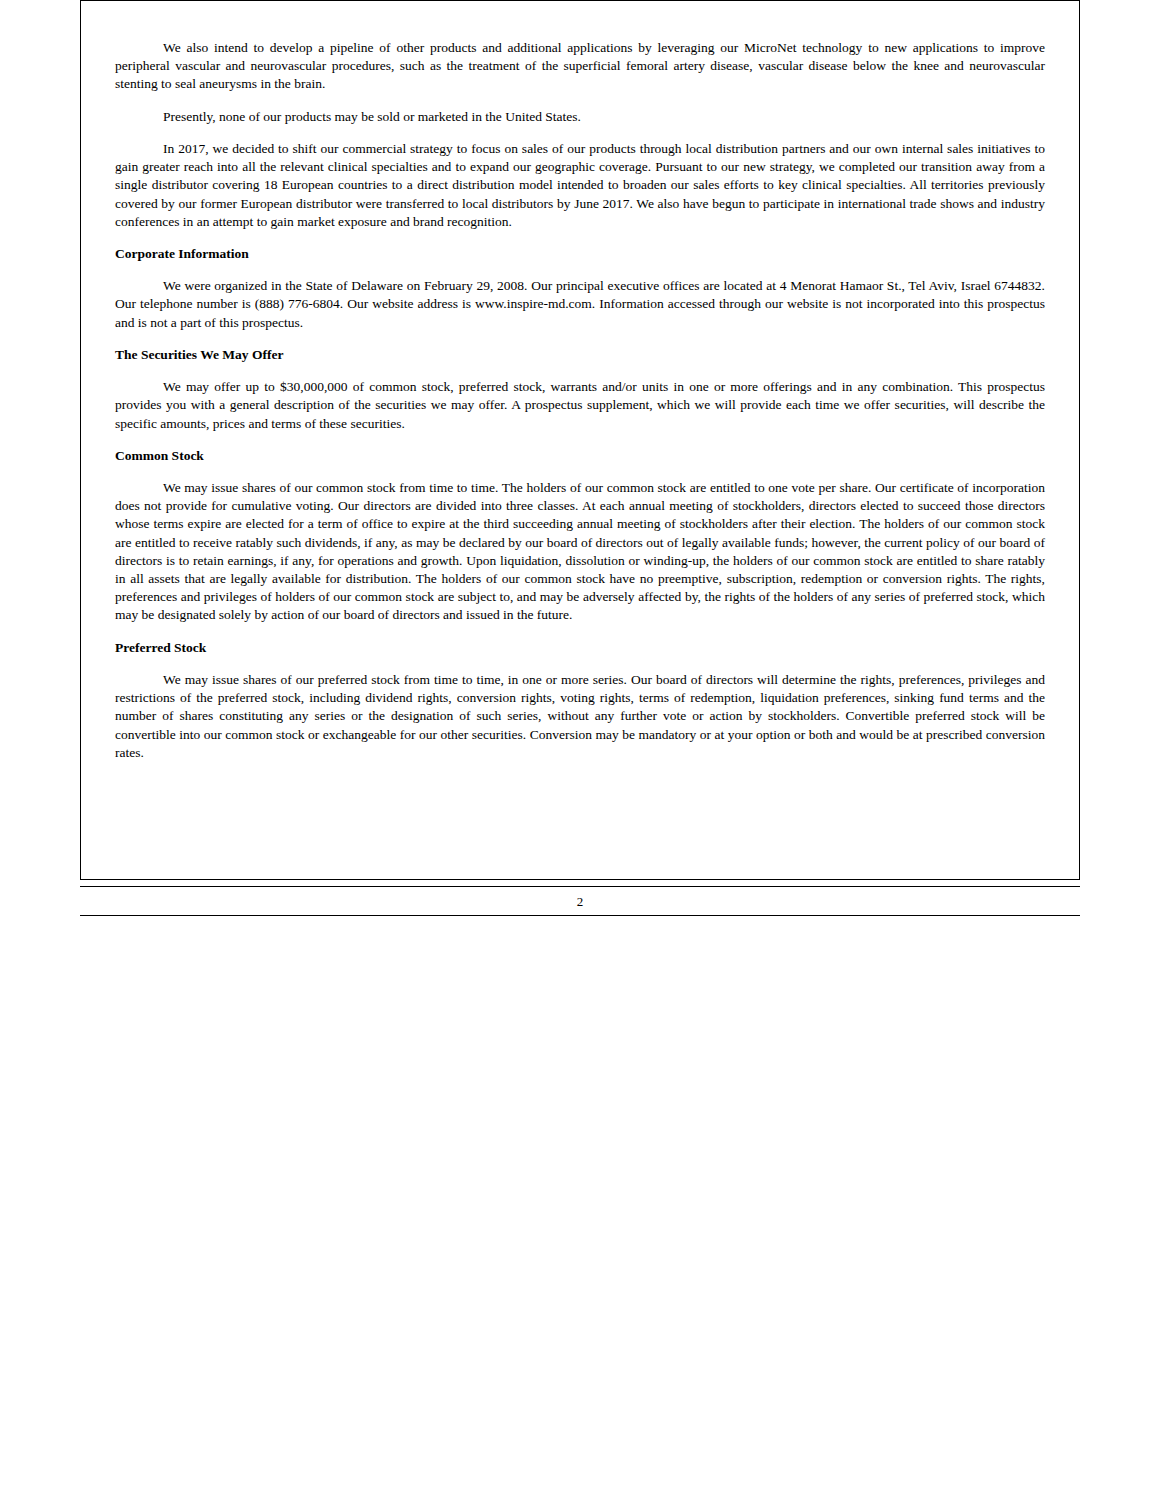We also intend to develop a pipeline of other products and additional applications by leveraging our MicroNet technology to new applications to improve peripheral vascular and neurovascular procedures, such as the treatment of the superficial femoral artery disease, vascular disease below the knee and neurovascular stenting to seal aneurysms in the brain.
Presently, none of our products may be sold or marketed in the United States.
In 2017, we decided to shift our commercial strategy to focus on sales of our products through local distribution partners and our own internal sales initiatives to gain greater reach into all the relevant clinical specialties and to expand our geographic coverage. Pursuant to our new strategy, we completed our transition away from a single distributor covering 18 European countries to a direct distribution model intended to broaden our sales efforts to key clinical specialties. All territories previously covered by our former European distributor were transferred to local distributors by June 2017. We also have begun to participate in international trade shows and industry conferences in an attempt to gain market exposure and brand recognition.
Corporate Information
We were organized in the State of Delaware on February 29, 2008. Our principal executive offices are located at 4 Menorat Hamaor St., Tel Aviv, Israel 6744832. Our telephone number is (888) 776-6804. Our website address is www.inspire-md.com. Information accessed through our website is not incorporated into this prospectus and is not a part of this prospectus.
The Securities We May Offer
We may offer up to $30,000,000 of common stock, preferred stock, warrants and/or units in one or more offerings and in any combination. This prospectus provides you with a general description of the securities we may offer. A prospectus supplement, which we will provide each time we offer securities, will describe the specific amounts, prices and terms of these securities.
Common Stock
We may issue shares of our common stock from time to time. The holders of our common stock are entitled to one vote per share. Our certificate of incorporation does not provide for cumulative voting. Our directors are divided into three classes. At each annual meeting of stockholders, directors elected to succeed those directors whose terms expire are elected for a term of office to expire at the third succeeding annual meeting of stockholders after their election. The holders of our common stock are entitled to receive ratably such dividends, if any, as may be declared by our board of directors out of legally available funds; however, the current policy of our board of directors is to retain earnings, if any, for operations and growth. Upon liquidation, dissolution or winding-up, the holders of our common stock are entitled to share ratably in all assets that are legally available for distribution. The holders of our common stock have no preemptive, subscription, redemption or conversion rights. The rights, preferences and privileges of holders of our common stock are subject to, and may be adversely affected by, the rights of the holders of any series of preferred stock, which may be designated solely by action of our board of directors and issued in the future.
Preferred Stock
We may issue shares of our preferred stock from time to time, in one or more series. Our board of directors will determine the rights, preferences, privileges and restrictions of the preferred stock, including dividend rights, conversion rights, voting rights, terms of redemption, liquidation preferences, sinking fund terms and the number of shares constituting any series or the designation of such series, without any further vote or action by stockholders. Convertible preferred stock will be convertible into our common stock or exchangeable for our other securities. Conversion may be mandatory or at your option or both and would be at prescribed conversion rates.
2